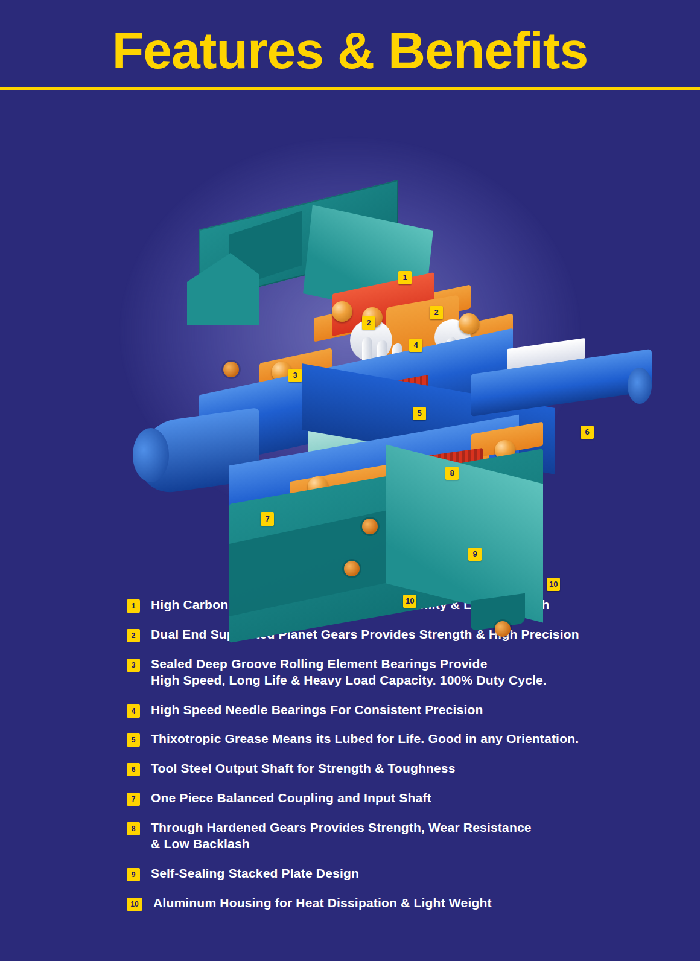Features & Benefits
1 2 2 3 4 5 6 7 8 9 10 10
1 High Carbon Alloy Steel Ring Gear for Durability & Low Backlash
2 Dual End Supported Planet Gears Provides Strength & High Precision
3 Sealed Deep Groove Rolling Element Bearings Provide
High Speed, Long Life & Heavy Load Capacity. 100% Duty Cycle.
4 High Speed Needle Bearings For Consistent Precision
5 Thixotropic Grease Means its Lubed for Life. Good in any Orientation.
6 Tool Steel Output Shaft for Strength & Toughness
7 One Piece Balanced Coupling and Input Shaft
8 Through Hardened Gears Provides Strength, Wear Resistance
& Low Backlash
9 Self-Sealing Stacked Plate Design
10 Aluminum Housing for Heat Dissipation & Light Weight